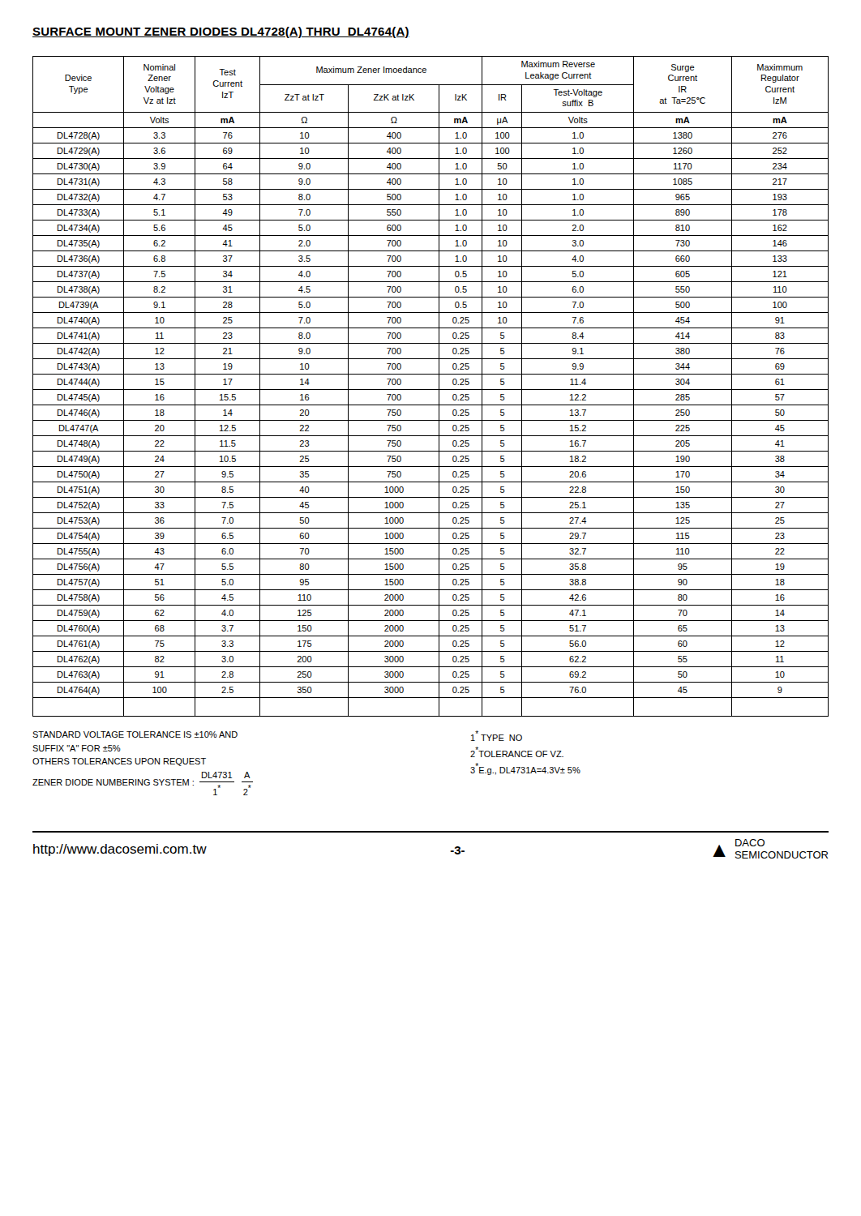SURFACE MOUNT ZENER DIODES DL4728(A) THRU DL4764(A)
| Device Type | Nominal Zener Voltage Vz at Izt | Test Current IzT | Maximum Zener Imoedance | Maximum Reverse Leakage Current | Surge Current IR at Ta=25℃ | Maximmum Regulator Current IzM |
| --- | --- | --- | --- | --- | --- | --- |
| ZzT at IzT | ZzK at IzK | IzK | IR | Test-Voltage suffix B |
| | Volts | mA | Ω | Ω | mA | μA | Volts | mA | mA |
| DL4728(A) | 3.3 | 76 | 10 | 400 | 1.0 | 100 | 1.0 | 1380 | 276 |
| DL4729(A) | 3.6 | 69 | 10 | 400 | 1.0 | 100 | 1.0 | 1260 | 252 |
| DL4730(A) | 3.9 | 64 | 9.0 | 400 | 1.0 | 50 | 1.0 | 1170 | 234 |
| DL4731(A) | 4.3 | 58 | 9.0 | 400 | 1.0 | 10 | 1.0 | 1085 | 217 |
| DL4732(A) | 4.7 | 53 | 8.0 | 500 | 1.0 | 10 | 1.0 | 965 | 193 |
| DL4733(A) | 5.1 | 49 | 7.0 | 550 | 1.0 | 10 | 1.0 | 890 | 178 |
| DL4734(A) | 5.6 | 45 | 5.0 | 600 | 1.0 | 10 | 2.0 | 810 | 162 |
| DL4735(A) | 6.2 | 41 | 2.0 | 700 | 1.0 | 10 | 3.0 | 730 | 146 |
| DL4736(A) | 6.8 | 37 | 3.5 | 700 | 1.0 | 10 | 4.0 | 660 | 133 |
| DL4737(A) | 7.5 | 34 | 4.0 | 700 | 0.5 | 10 | 5.0 | 605 | 121 |
| DL4738(A) | 8.2 | 31 | 4.5 | 700 | 0.5 | 10 | 6.0 | 550 | 110 |
| DL4739(A | 9.1 | 28 | 5.0 | 700 | 0.5 | 10 | 7.0 | 500 | 100 |
| DL4740(A) | 10 | 25 | 7.0 | 700 | 0.25 | 10 | 7.6 | 454 | 91 |
| DL4741(A) | 11 | 23 | 8.0 | 700 | 0.25 | 5 | 8.4 | 414 | 83 |
| DL4742(A) | 12 | 21 | 9.0 | 700 | 0.25 | 5 | 9.1 | 380 | 76 |
| DL4743(A) | 13 | 19 | 10 | 700 | 0.25 | 5 | 9.9 | 344 | 69 |
| DL4744(A) | 15 | 17 | 14 | 700 | 0.25 | 5 | 11.4 | 304 | 61 |
| DL4745(A) | 16 | 15.5 | 16 | 700 | 0.25 | 5 | 12.2 | 285 | 57 |
| DL4746(A) | 18 | 14 | 20 | 750 | 0.25 | 5 | 13.7 | 250 | 50 |
| DL4747(A | 20 | 12.5 | 22 | 750 | 0.25 | 5 | 15.2 | 225 | 45 |
| DL4748(A) | 22 | 11.5 | 23 | 750 | 0.25 | 5 | 16.7 | 205 | 41 |
| DL4749(A) | 24 | 10.5 | 25 | 750 | 0.25 | 5 | 18.2 | 190 | 38 |
| DL4750(A) | 27 | 9.5 | 35 | 750 | 0.25 | 5 | 20.6 | 170 | 34 |
| DL4751(A) | 30 | 8.5 | 40 | 1000 | 0.25 | 5 | 22.8 | 150 | 30 |
| DL4752(A) | 33 | 7.5 | 45 | 1000 | 0.25 | 5 | 25.1 | 135 | 27 |
| DL4753(A) | 36 | 7.0 | 50 | 1000 | 0.25 | 5 | 27.4 | 125 | 25 |
| DL4754(A) | 39 | 6.5 | 60 | 1000 | 0.25 | 5 | 29.7 | 115 | 23 |
| DL4755(A) | 43 | 6.0 | 70 | 1500 | 0.25 | 5 | 32.7 | 110 | 22 |
| DL4756(A) | 47 | 5.5 | 80 | 1500 | 0.25 | 5 | 35.8 | 95 | 19 |
| DL4757(A) | 51 | 5.0 | 95 | 1500 | 0.25 | 5 | 38.8 | 90 | 18 |
| DL4758(A) | 56 | 4.5 | 110 | 2000 | 0.25 | 5 | 42.6 | 80 | 16 |
| DL4759(A) | 62 | 4.0 | 125 | 2000 | 0.25 | 5 | 47.1 | 70 | 14 |
| DL4760(A) | 68 | 3.7 | 150 | 2000 | 0.25 | 5 | 51.7 | 65 | 13 |
| DL4761(A) | 75 | 3.3 | 175 | 2000 | 0.25 | 5 | 56.0 | 60 | 12 |
| DL4762(A) | 82 | 3.0 | 200 | 3000 | 0.25 | 5 | 62.2 | 55 | 11 |
| DL4763(A) | 91 | 2.8 | 250 | 3000 | 0.25 | 5 | 69.2 | 50 | 10 |
| DL4764(A) | 100 | 2.5 | 350 | 3000 | 0.25 | 5 | 76.0 | 45 | 9 |
| STANDARD VOLTAGE TOLERANCE IS ±10% AND SUFFIX "A" FOR ±5% OTHERS TOLERANCES UPON REQUEST ZENER DIODE NUMBERING SYSTEM : DL4731 1 * A 2 * | 1 * TYPE NO 2 * TOLERANCE OF VZ. 3 * E.g., DL4731A=4.3V± 5% |
http://www.dacosemi.com.tw
-3-
▲ DACO
SEMICONDUCTOR